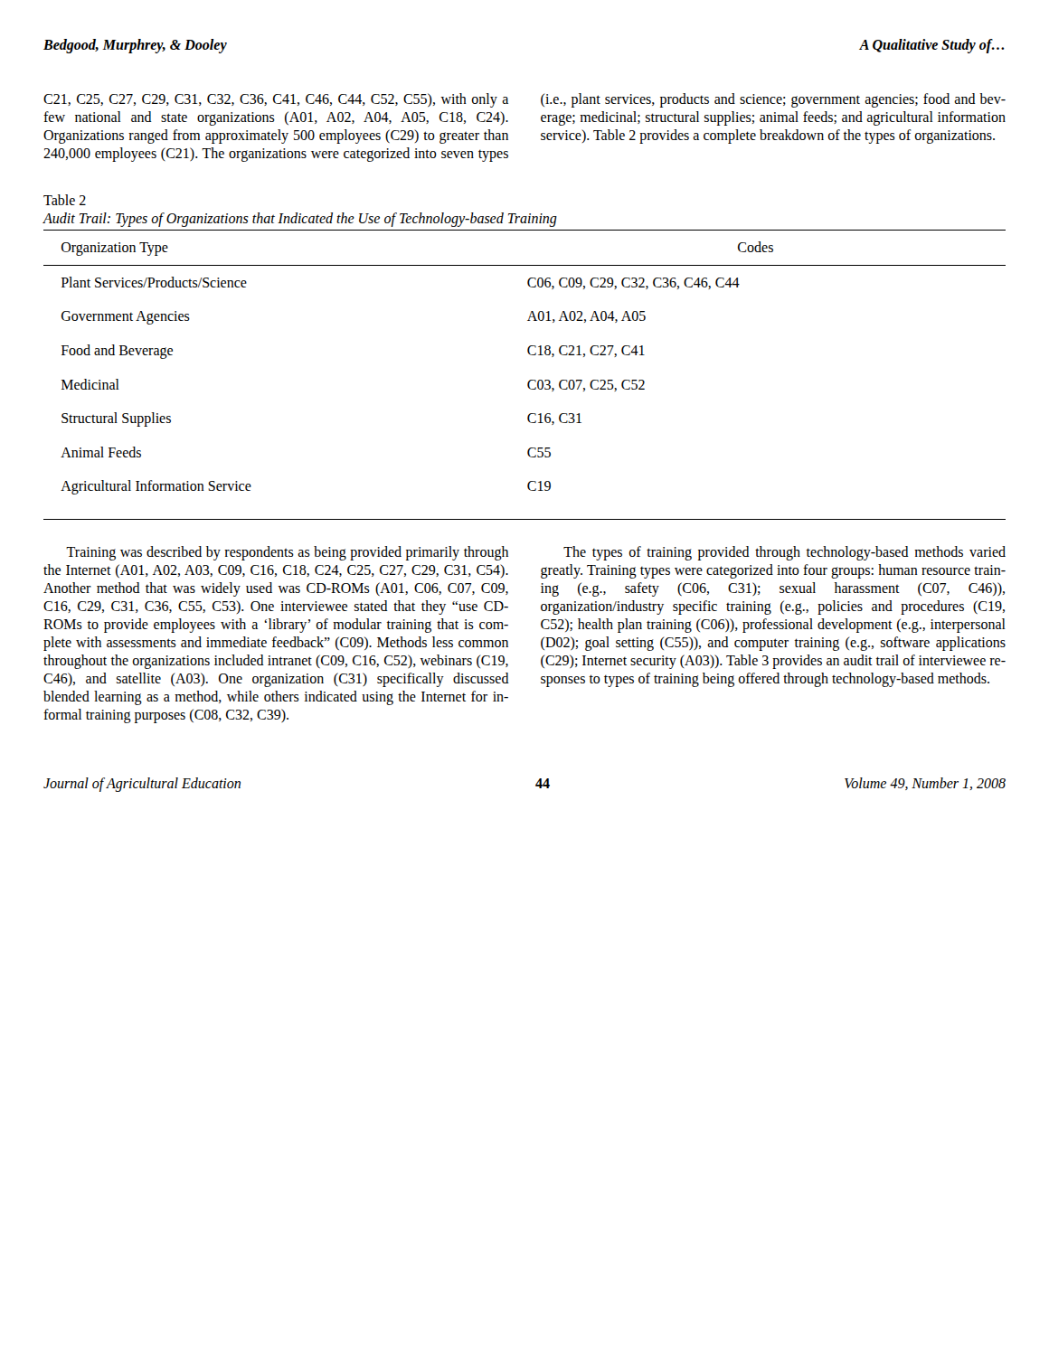Bedgood, Murphrey, & Dooley A Qualitative Study of…
C21, C25, C27, C29, C31, C32, C36, C41, C46, C44, C52, C55), with only a few national and state organizations (A01, A02, A04, A05, C18, C24). Organizations ranged from approximately 500 employees (C29) to greater than 240,000 employees (C21). The organizations were categorized into seven types (i.e., plant services, products and science; government agencies; food and beverage; medicinal; structural supplies; animal feeds; and agricultural information service). Table 2 provides a complete breakdown of the types of organizations.
Table 2 Audit Trail: Types of Organizations that Indicated the Use of Technology-based Training
| Organization Type | Codes |
| --- | --- |
| Plant Services/Products/Science | C06, C09, C29, C32, C36, C46, C44 |
| Government Agencies | A01, A02, A04, A05 |
| Food and Beverage | C18, C21, C27, C41 |
| Medicinal | C03, C07, C25, C52 |
| Structural Supplies | C16, C31 |
| Animal Feeds | C55 |
| Agricultural Information Service | C19 |
Training was described by respondents as being provided primarily through the Internet (A01, A02, A03, C09, C16, C18, C24, C25, C27, C29, C31, C54). Another method that was widely used was CD-ROMs (A01, C06, C07, C09, C16, C29, C31, C36, C55, C53). One interviewee stated that they “use CD-ROMs to provide employees with a ‘library’ of modular training that is complete with assessments and immediate feedback” (C09). Methods less common throughout the organizations included intranet (C09, C16, C52), webinars (C19, C46), and satellite (A03). One organization (C31) specifically discussed blended learning as a method, while others indicated using the Internet for informal training purposes (C08, C32, C39).
The types of training provided through technology-based methods varied greatly. Training types were categorized into four groups: human resource training (e.g., safety (C06, C31); sexual harassment (C07, C46)), organization/industry specific training (e.g., policies and procedures (C19, C52); health plan training (C06)), professional development (e.g., interpersonal (D02); goal setting (C55)), and computer training (e.g., software applications (C29); Internet security (A03)). Table 3 provides an audit trail of interviewee responses to types of training being offered through technology-based methods.
Journal of Agricultural Education 44 Volume 49, Number 1, 2008